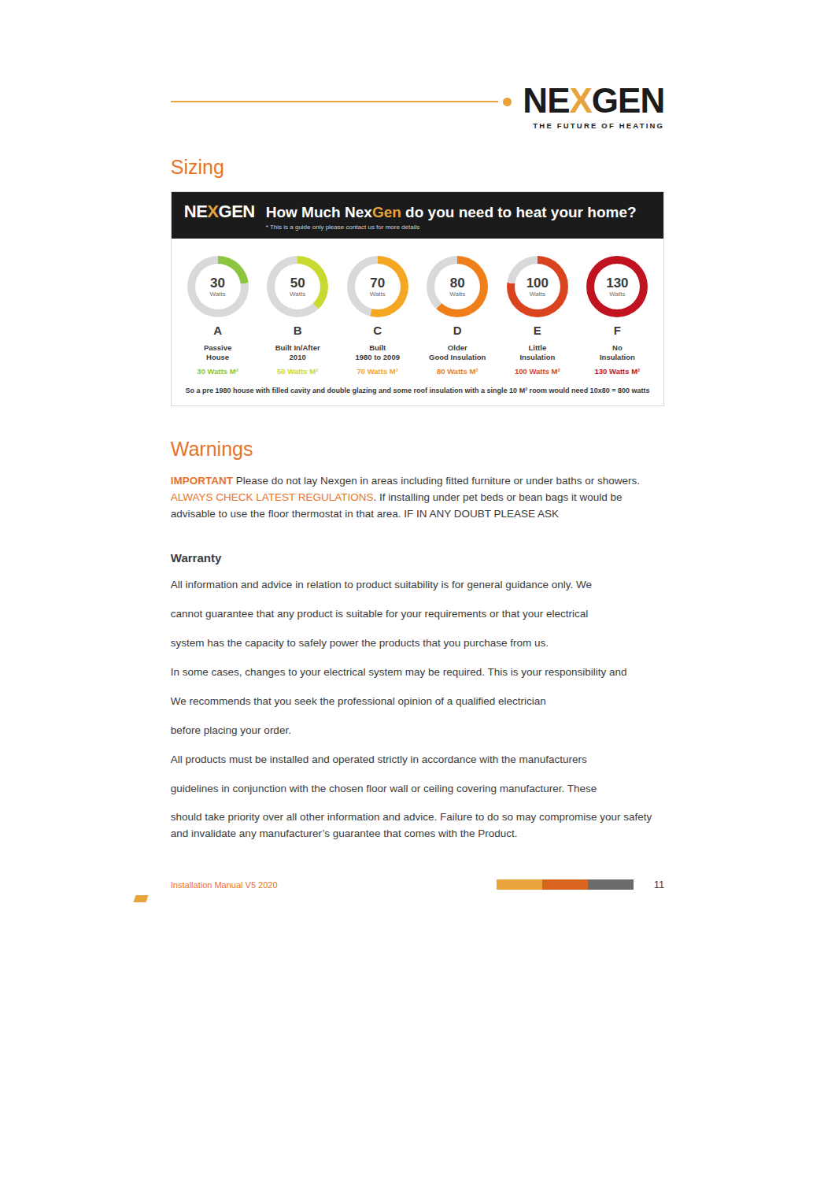NEXGEN
THE FUTURE OF HEATING
Sizing
NEXGEN
How Much Nex Gen do you need to heat your home? * This is a guide only please contact us for more details
30 Watts
A
Passive
House
30 Watts M²
50 Watts
B
Built In/After
2010
50 Watts M²
70 Watts
C
Built
1980 to 2009
70 Watts M²
80 Watts
D
Older
Good Insulation
80 Watts M²
100 Watts
E
Little
Insulation
100 Watts M²
130 Watts
F
No
Insulation
130 Watts M²
So a pre 1980 house with filled cavity and double glazing and some roof insulation with a single 10 M² room would need 10x80 = 800 watts
Warnings
IMPORTANT Please do not lay Nexgen in areas including fitted furniture or under baths or showers. ALWAYS CHECK LATEST REGULATIONS. If installing under pet beds or bean bags it would be advisable to use the floor thermostat in that area. IF IN ANY DOUBT PLEASE ASK
Warranty
All information and advice in relation to product suitability is for general guidance only. We
cannot guarantee that any product is suitable for your requirements or that your electrical
system has the capacity to safely power the products that you purchase from us.
In some cases, changes to your electrical system may be required. This is your responsibility and
We recommends that you seek the professional opinion of a qualified electrician
before placing your order.
All products must be installed and operated strictly in accordance with the manufacturers
guidelines in conjunction with the chosen floor wall or ceiling covering manufacturer. These
should take priority over all other information and advice. Failure to do so may compromise your safety and invalidate any manufacturer’s guarantee that comes with the Product.
Installation Manual V5 2020
11